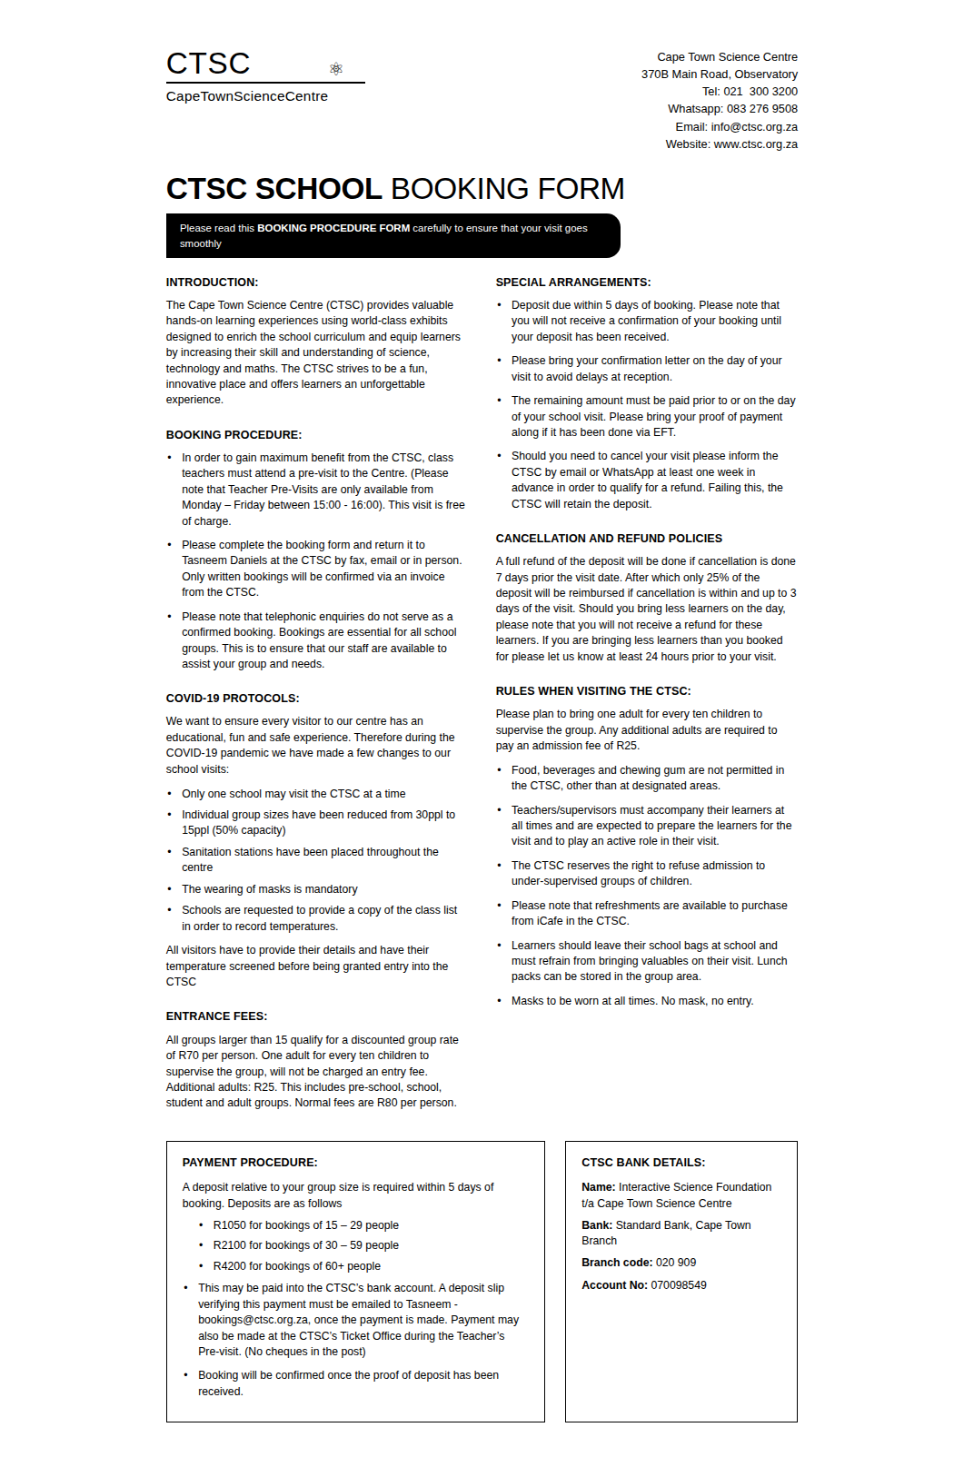CTSC ⚛
CapeTownScienceCentre
Cape Town Science Centre
370B Main Road, Observatory
Tel: 021 300 3200
Whatsapp: 083 276 9508
Email: info@ctsc.org.za
Website: www.ctsc.org.za
CTSC SCHOOL BOOKING FORM
Please read this BOOKING PROCEDURE FORM carefully to ensure that your visit goes smoothly
Introduction:
The Cape Town Science Centre (CTSC) provides valuable hands-on learning experiences using world-class exhibits designed to enrich the school curriculum and equip learners by increasing their skill and understanding of science, technology and maths. The CTSC strives to be a fun, innovative place and offers learners an unforgettable experience.
Booking Procedure:
In order to gain maximum benefit from the CTSC, class teachers must attend a pre-visit to the Centre. (Please note that Teacher Pre-Visits are only available from Monday – Friday between 15:00 - 16:00). This visit is free of charge.
Please complete the booking form and return it to Tasneem Daniels at the CTSC by fax, email or in person. Only written bookings will be confirmed via an invoice from the CTSC.
Please note that telephonic enquiries do not serve as a confirmed booking. Bookings are essential for all school groups. This is to ensure that our staff are available to assist your group and needs.
COVID-19 Protocols:
We want to ensure every visitor to our centre has an educational, fun and safe experience. Therefore during the COVID-19 pandemic we have made a few changes to our school visits:
Only one school may visit the CTSC at a time
Individual group sizes have been reduced from 30ppl to 15ppl (50% capacity)
Sanitation stations have been placed throughout the centre
The wearing of masks is mandatory
Schools are requested to provide a copy of the class list in order to record temperatures.
All visitors have to provide their details and have their temperature screened before being granted entry into the CTSC
Entrance Fees:
All groups larger than 15 qualify for a discounted group rate of R70 per person. One adult for every ten children to supervise the group, will not be charged an entry fee. Additional adults: R25. This includes pre-school, school, student and adult groups. Normal fees are R80 per person.
Special Arrangements:
Deposit due within 5 days of booking. Please note that you will not receive a confirmation of your booking until your deposit has been received.
Please bring your confirmation letter on the day of your visit to avoid delays at reception.
The remaining amount must be paid prior to or on the day of your school visit. Please bring your proof of payment along if it has been done via EFT.
Should you need to cancel your visit please inform the CTSC by email or WhatsApp at least one week in advance in order to qualify for a refund. Failing this, the CTSC will retain the deposit.
Cancellation and Refund Policies
A full refund of the deposit will be done if cancellation is done 7 days prior the visit date. After which only 25% of the deposit will be reimbursed if cancellation is within and up to 3 days of the visit. Should you bring less learners on the day, please note that you will not receive a refund for these learners. If you are bringing less learners than you booked for please let us know at least 24 hours prior to your visit.
Rules when visiting the CTSC:
Please plan to bring one adult for every ten children to supervise the group. Any additional adults are required to pay an admission fee of R25.
Food, beverages and chewing gum are not permitted in the CTSC, other than at designated areas.
Teachers/supervisors must accompany their learners at all times and are expected to prepare the learners for the visit and to play an active role in their visit.
The CTSC reserves the right to refuse admission to under-supervised groups of children.
Please note that refreshments are available to purchase from iCafe in the CTSC.
Learners should leave their school bags at school and must refrain from bringing valuables on their visit. Lunch packs can be stored in the group area.
Masks to be worn at all times. No mask, no entry.
Payment Procedure:
A deposit relative to your group size is required within 5 days of booking. Deposits are as follows
R1050 for bookings of 15 – 29 people
R2100 for bookings of 30 – 59 people
R4200 for bookings of 60+ people
This may be paid into the CTSC’s bank account. A deposit slip verifying this payment must be emailed to Tasneem - bookings@ctsc.org.za, once the payment is made. Payment may also be made at the CTSC’s Ticket Office during the Teacher’s Pre-visit. (No cheques in the post)
Booking will be confirmed once the proof of deposit has been received.
CTSC Bank Details:
Name: Interactive Science Foundation t/a Cape Town Science Centre
Bank: Standard Bank, Cape Town Branch
Branch code: 020 909
Account No: 070098549